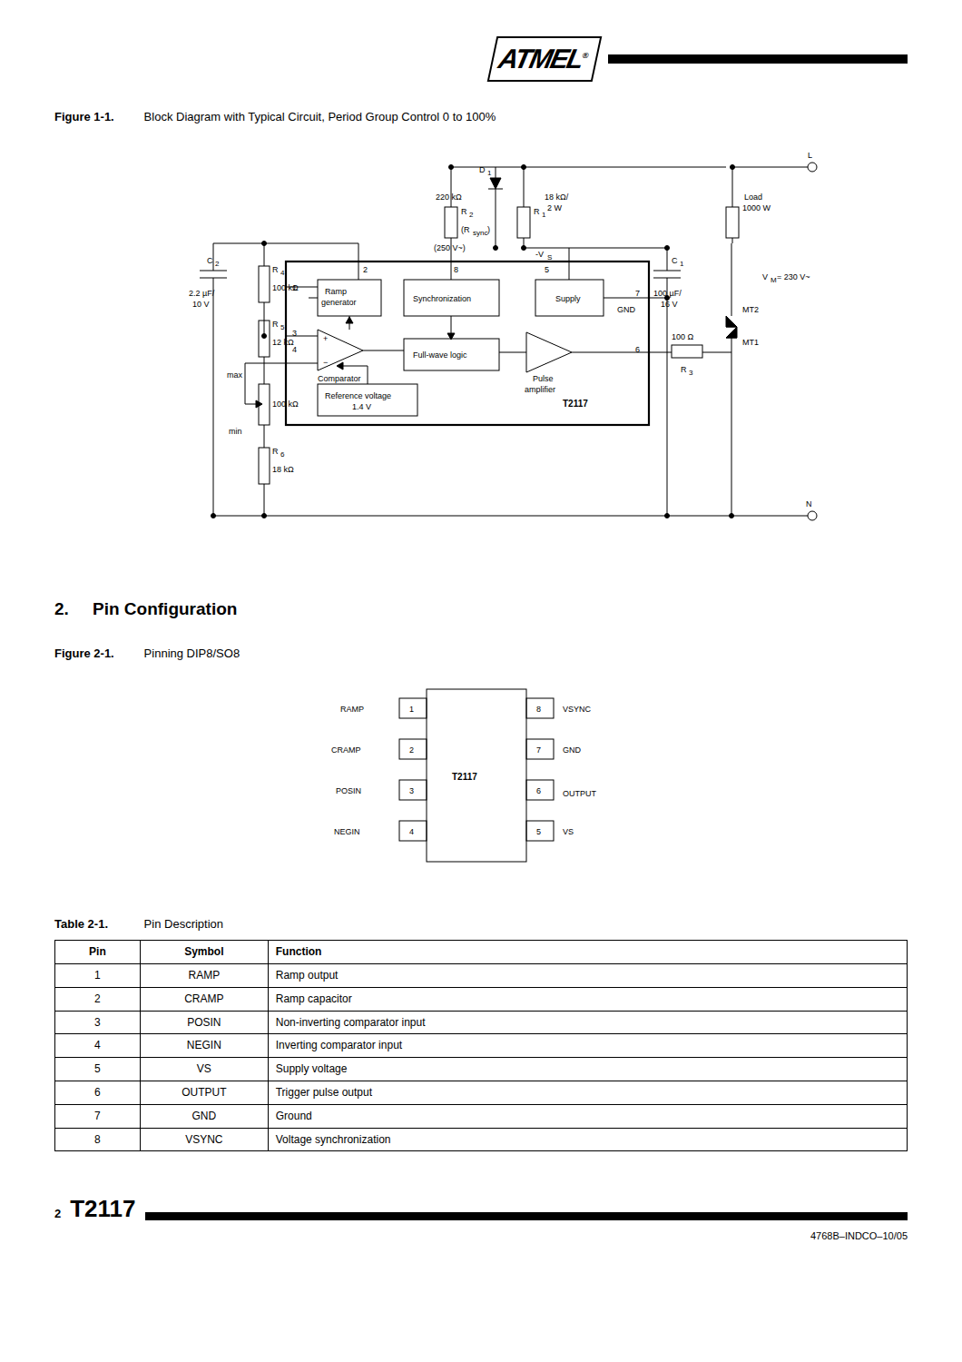ATMEL®
Figure 1-1. Block Diagram with Typical Circuit, Period Group Control 0 to 100%
T2117 Ramp generator Synchronization Supply Full-wave logic Reference voltage 1.4 V + − Comparator Pulse amplifier 1 3 4 2 8 5 7 6 C2 2.2 µF/ 10 V R4 100 kΩ R5 12 kΩ 100 kΩ max min R6 18 kΩ R2 220 kΩ (250 V~) (Rsync) R1 18 kΩ/ 2 W -VS D1 C1 100 µF/ 16 V GND 100 Ω R3 MT2 MT1 Load 1000 W L VM= 230 V~ N
2. Pin Configuration
Figure 2-1. Pinning DIP8/SO8
T2117 1 2 3 4 8 7 6 5 RAMP CRAMP POSIN NEGIN VSYNC GND OUTPUT VS
Table 2-1. Pin Description
| Pin | Symbol | Function |
| --- | --- | --- |
| 1 | RAMP | Ramp output |
| 2 | CRAMP | Ramp capacitor |
| 3 | POSIN | Non-inverting comparator input |
| 4 | NEGIN | Inverting comparator input |
| 5 | VS | Supply voltage |
| 6 | OUTPUT | Trigger pulse output |
| 7 | GND | Ground |
| 8 | VSYNC | Voltage synchronization |
2 T2117
4768B–INDCO–10/05